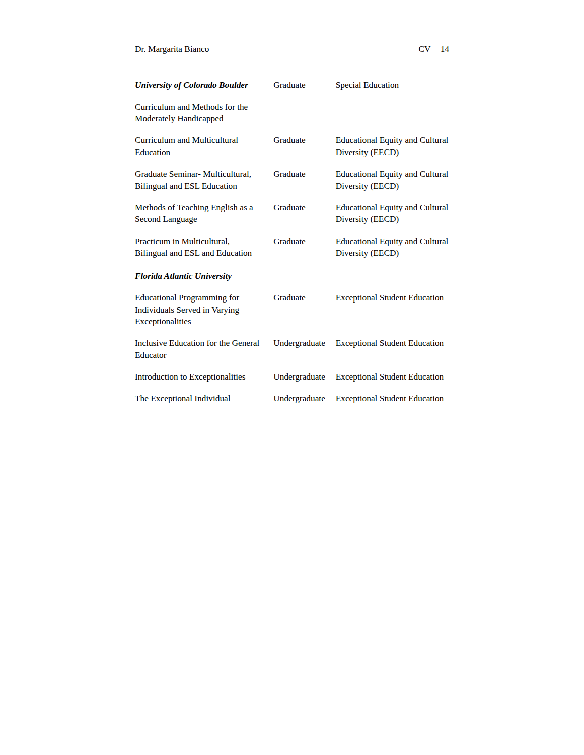Dr. Margarita Bianco
CV14
| University of Colorado Boulder | Graduate | Special Education |
| Curriculum and Methods for the Moderately Handicapped | | |
| Curriculum and Multicultural Education | Graduate | Educational Equity and Cultural Diversity (EECD) |
| Graduate Seminar- Multicultural, Bilingual and ESL Education | Graduate | Educational Equity and Cultural Diversity (EECD) |
| Methods of Teaching English as a Second Language | Graduate | Educational Equity and Cultural Diversity (EECD) |
| Practicum in Multicultural, Bilingual and ESL and Education | Graduate | Educational Equity and Cultural Diversity (EECD) |
| Florida Atlantic University | | |
| Educational Programming for Individuals Served in Varying Exceptionalities | Graduate | Exceptional Student Education |
| Inclusive Education for the General Educator | Undergraduate | Exceptional Student Education |
| Introduction to Exceptionalities | Undergraduate | Exceptional Student Education |
| The Exceptional Individual | Undergraduate | Exceptional Student Education |